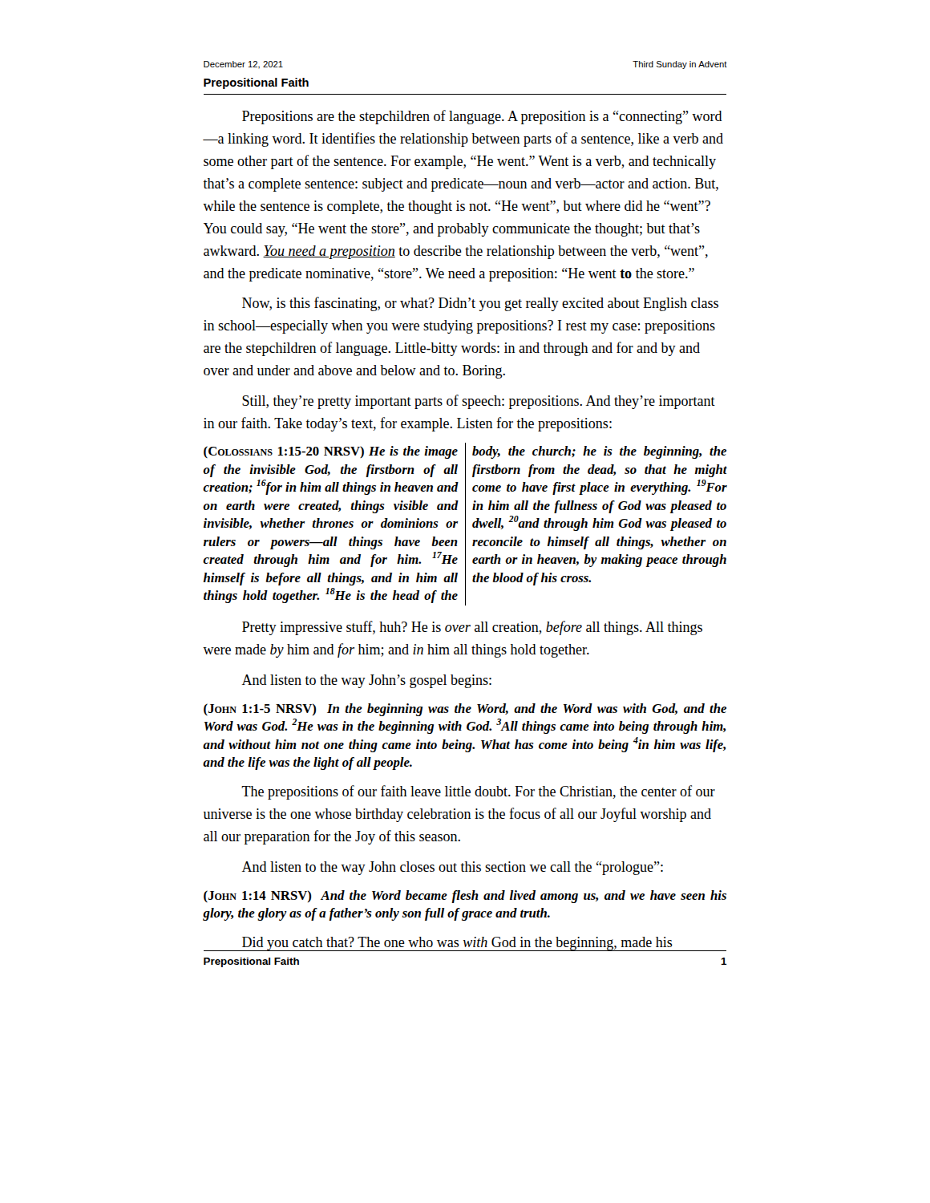December 12, 2021 Third Sunday in Advent
Prepositional Faith
Prepositions are the stepchildren of language. A preposition is a “connecting” word—a linking word. It identifies the relationship between parts of a sentence, like a verb and some other part of the sentence. For example, “He went.” Went is a verb, and technically that’s a complete sentence: subject and predicate—noun and verb—actor and action. But, while the sentence is complete, the thought is not. “He went”, but where did he “went”? You could say, “He went the store”, and probably communicate the thought; but that’s awkward. You need a preposition to describe the relationship between the verb, “went”, and the predicate nominative, “store”. We need a preposition: “He went to the store.”
Now, is this fascinating, or what? Didn’t you get really excited about English class in school—especially when you were studying prepositions? I rest my case: prepositions are the stepchildren of language. Little-bitty words: in and through and for and by and over and under and above and below and to. Boring.
Still, they’re pretty important parts of speech: prepositions. And they’re important in our faith. Take today’s text, for example. Listen for the prepositions:
(Colossians 1:15-20 NRSV) He is the image of the invisible God, the firstborn of all creation; 16for in him all things in heaven and on earth were created, things visible and invisible, whether thrones or dominions or rulers or powers—all things have been created through him and for him. 17He himself is before all things, and in him all things hold together. 18He is the head of the body, the church; he is the beginning, the firstborn from the dead, so that he might come to have first place in everything. 19For in him all the fullness of God was pleased to dwell, 20and through him God was pleased to reconcile to himself all things, whether on earth or in heaven, by making peace through the blood of his cross.
Pretty impressive stuff, huh? He is over all creation, before all things. All things were made by him and for him; and in him all things hold together.
And listen to the way John’s gospel begins:
(John 1:1-5 NRSV) In the beginning was the Word, and the Word was with God, and the Word was God. 2He was in the beginning with God. 3All things came into being through him, and without him not one thing came into being. What has come into being 4in him was life, and the life was the light of all people.
The prepositions of our faith leave little doubt. For the Christian, the center of our universe is the one whose birthday celebration is the focus of all our Joyful worship and all our preparation for the Joy of this season.
And listen to the way John closes out this section we call the “prologue”:
(John 1:14 NRSV) And the Word became flesh and lived among us, and we have seen his glory, the glory as of a father’s only son full of grace and truth.
Did you catch that? The one who was with God in the beginning, made his
Prepositional Faith 1